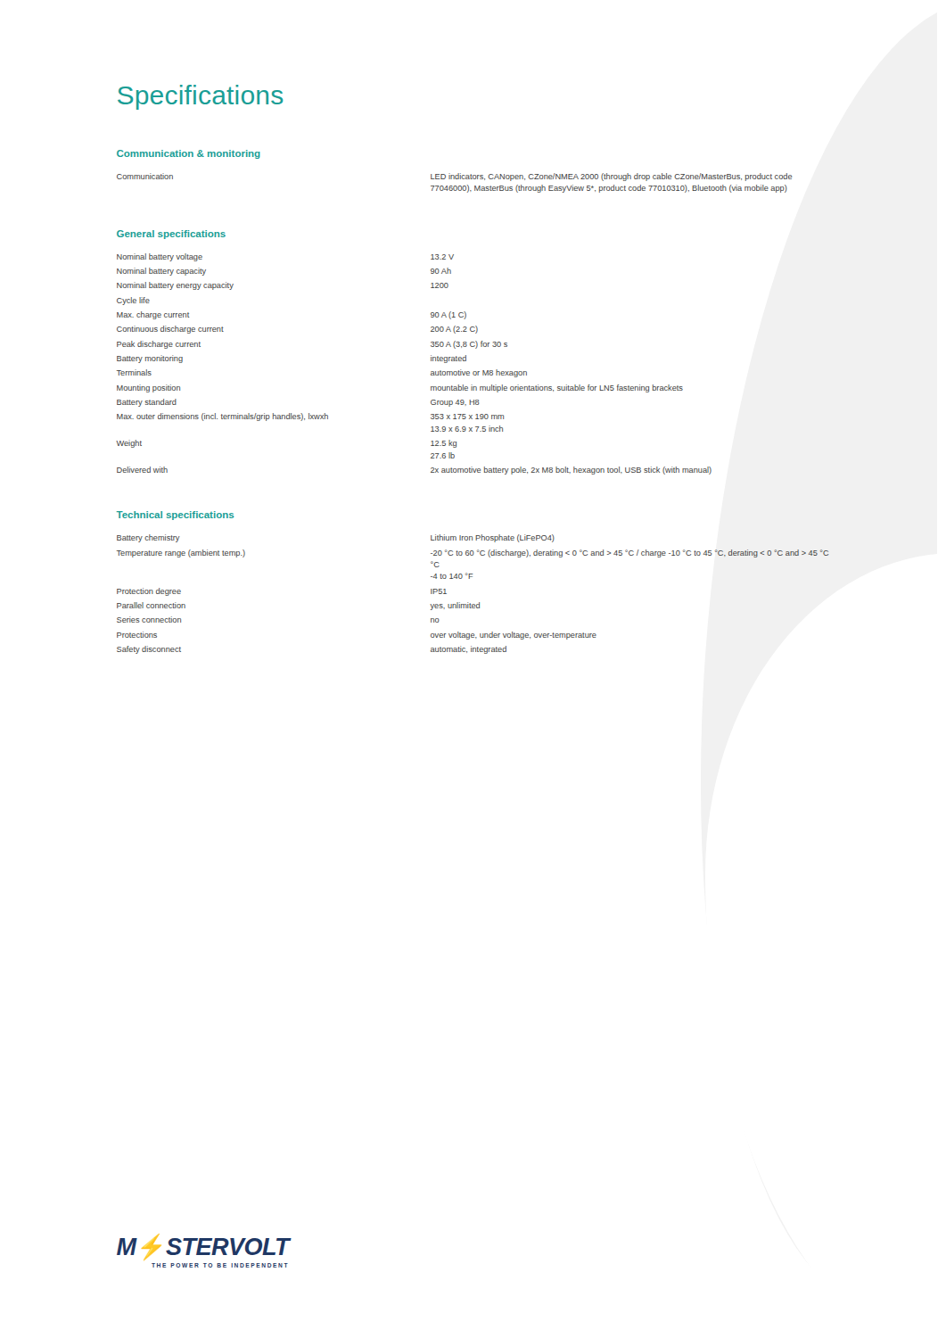Specifications
Communication & monitoring
| Communication | LED indicators, CANopen, CZone/NMEA 2000 (through drop cable CZone/MasterBus, product code 77046000), MasterBus (through EasyView 5*, product code 77010310), Bluetooth (via mobile app) |
General specifications
| Nominal battery voltage | 13.2 V |
| Nominal battery capacity | 90 Ah |
| Nominal battery energy capacity | 1200 |
| Cycle life | |
| Max. charge current | 90 A (1 C) |
| Continuous discharge current | 200 A (2.2 C) |
| Peak discharge current | 350 A (3,8 C) for 30 s |
| Battery monitoring | integrated |
| Terminals | automotive or M8 hexagon |
| Mounting position | mountable in multiple orientations, suitable for LN5 fastening brackets |
| Battery standard | Group 49, H8 |
| Max. outer dimensions (incl. terminals/grip handles), lxwxh | 353 x 175 x 190 mm 13.9 x 6.9 x 7.5 inch |
| Weight | 12.5 kg 27.6 lb |
| Delivered with | 2x automotive battery pole, 2x M8 bolt, hexagon tool, USB stick (with manual) |
Technical specifications
| Battery chemistry | Lithium Iron Phosphate (LiFePO4) |
| Temperature range (ambient temp.) | -20 °C to 60 °C (discharge), derating < 0 °C and > 45 °C / charge -10 °C to 45 °C, derating < 0 °C and > 45 °C °C -4 to 140 °F |
| Protection degree | IP51 |
| Parallel connection | yes, unlimited |
| Series connection | no |
| Protections | over voltage, under voltage, over-temperature |
| Safety disconnect | automatic, integrated |
M⚡STERVOLT
THE POWER TO BE INDEPENDENT